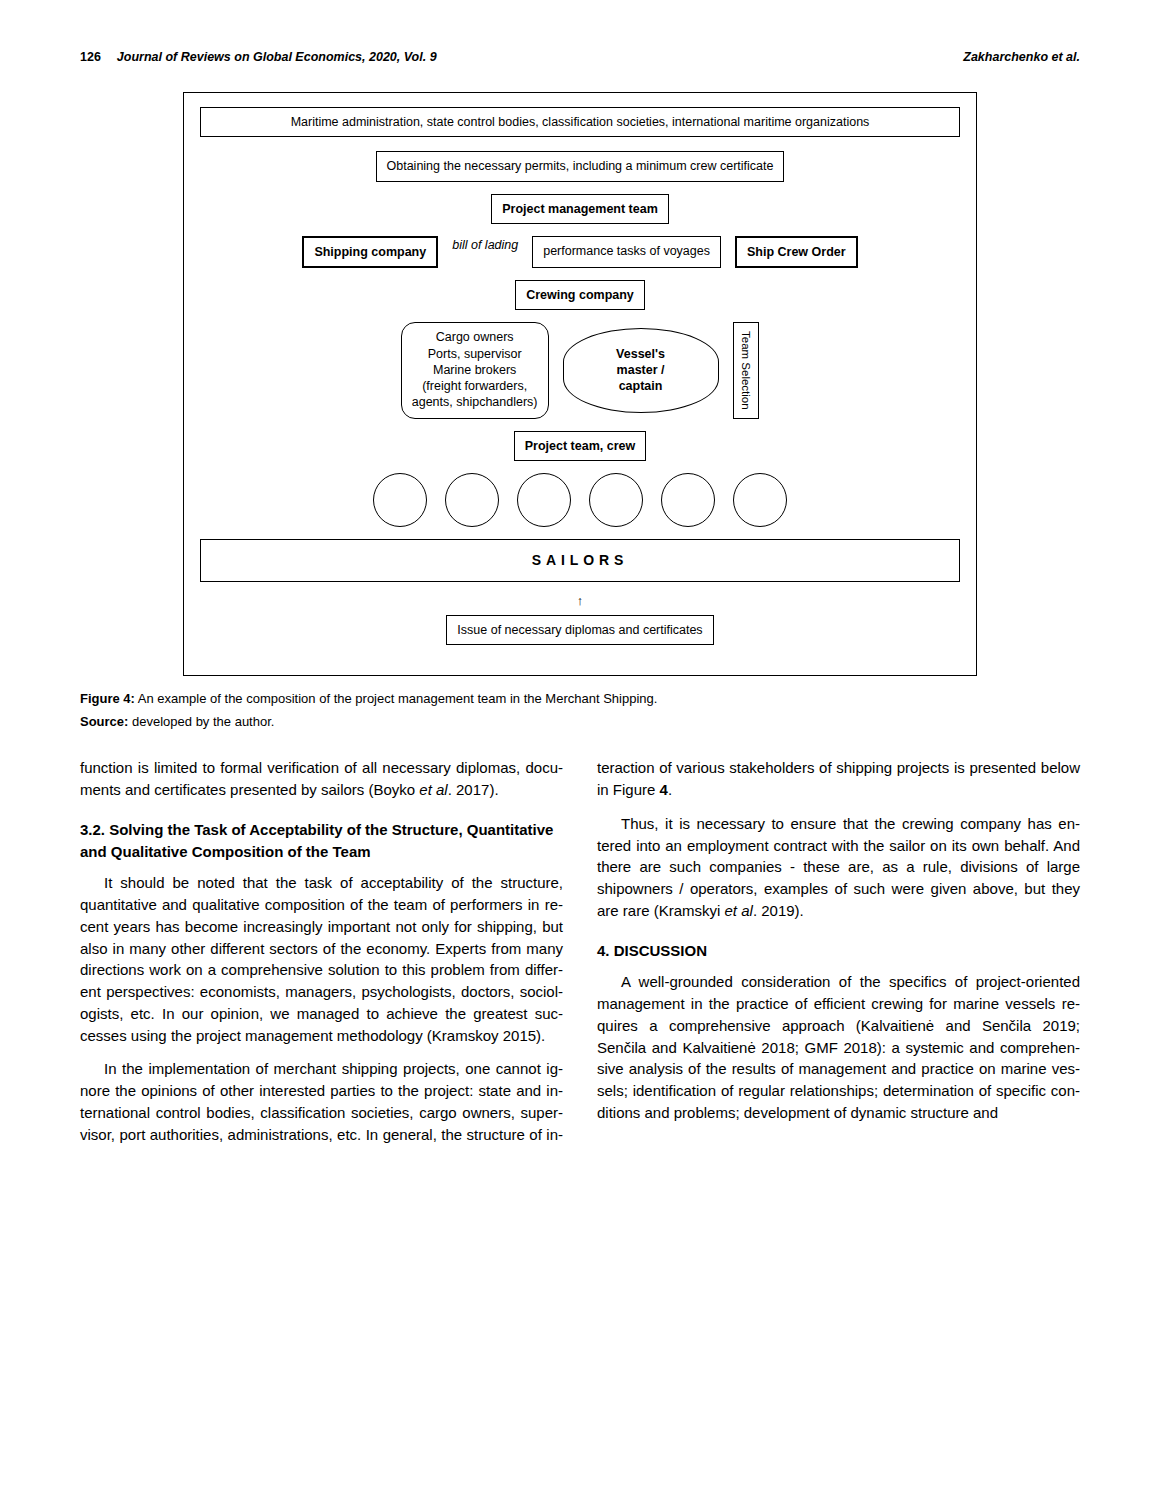126 Journal of Reviews on Global Economics, 2020, Vol. 9 Zakharchenko et al.
Maritime administration, state control bodies, classification societies, international maritime organizations
Obtaining the necessary permits, including a minimum crew certificate
Project management team
Shipping company
bill of lading
performance tasks of voyages
Ship Crew Order
Crewing company
Cargo owners
Ports, supervisor
Marine brokers
(freight forwarders,
agents, shipchandlers)
Vessel's
master /
captain
Team Selection
Project team, crew
SAILORS
↑
Issue of necessary diplomas and certificates
Figure 4: An example of the composition of the project management team in the Merchant Shipping.
Source: developed by the author.
function is limited to formal verification of all necessary diplomas, documents and certificates presented by sailors (Boyko et al. 2017).
3.2. Solving the Task of Acceptability of the Structure, Quantitative and Qualitative Composition of the Team
It should be noted that the task of acceptability of the structure, quantitative and qualitative composition of the team of performers in recent years has become increasingly important not only for shipping, but also in many other different sectors of the economy. Experts from many directions work on a comprehensive solution to this problem from different perspectives: economists, managers, psychologists, doctors, sociologists, etc. In our opinion, we managed to achieve the greatest successes using the project management methodology (Kramskoy 2015).
In the implementation of merchant shipping projects, one cannot ignore the opinions of other interested parties to the project: state and international control bodies, classification societies, cargo owners, supervisor, port authorities, administrations, etc. In general, the structure of interaction of various stakeholders of shipping projects is presented below in Figure 4.
Thus, it is necessary to ensure that the crewing company has entered into an employment contract with the sailor on its own behalf. And there are such companies - these are, as a rule, divisions of large shipowners / operators, examples of such were given above, but they are rare (Kramskyi et al. 2019).
4. DISCUSSION
A well-grounded consideration of the specifics of project-oriented management in the practice of efficient crewing for marine vessels requires a comprehensive approach (Kalvaitienė and Senčila 2019; Senčila and Kalvaitienė 2018; GMF 2018): a systemic and comprehensive analysis of the results of management and practice on marine vessels; identification of regular relationships; determination of specific conditions and problems; development of dynamic structure and